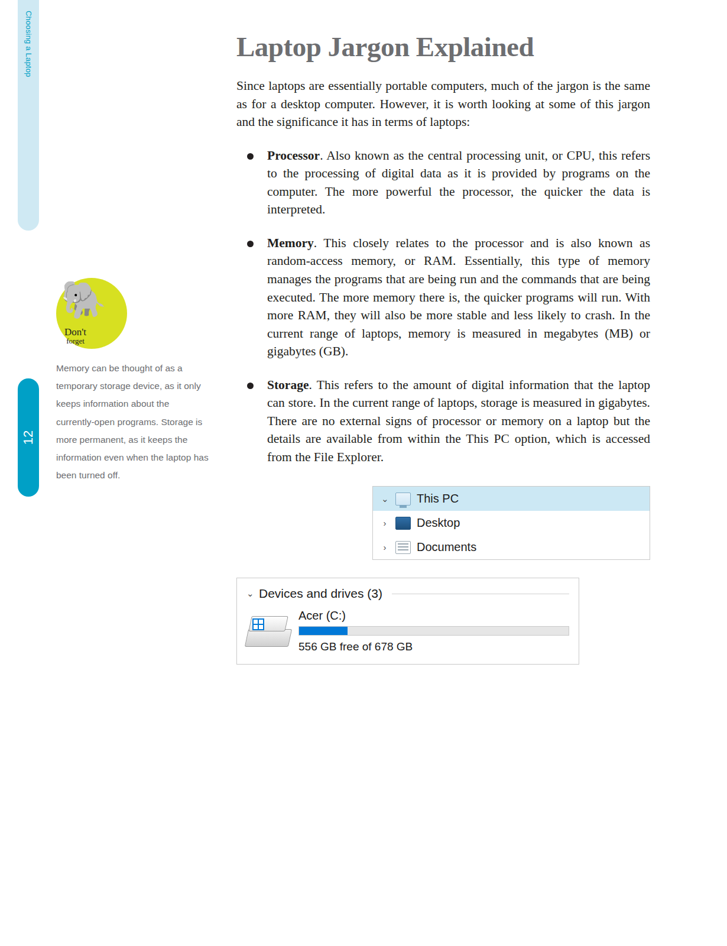Choosing a Laptop
12
🐘
Don'tforget
Memory can be thought of as a temporary storage device, as it only keeps information about the currently-open programs. Storage is more permanent, as it keeps the information even when the laptop has been turned off.
Laptop Jargon Explained
Since laptops are essentially portable computers, much of the jargon is the same as for a desktop computer. However, it is worth looking at some of this jargon and the significance it has in terms of laptops:
Processor. Also known as the central processing unit, or CPU, this refers to the processing of digital data as it is provided by programs on the computer. The more powerful the processor, the quicker the data is interpreted.
Memory. This closely relates to the processor and is also known as random-access memory, or RAM. Essentially, this type of memory manages the programs that are being run and the commands that are being executed. The more memory there is, the quicker programs will run. With more RAM, they will also be more stable and less likely to crash. In the current range of laptops, memory is measured in megabytes (MB) or gigabytes (GB).
Storage. This refers to the amount of digital information that the laptop can store. In the current range of laptops, storage is measured in gigabytes. There are no external signs of processor or memory on a laptop but the details are available from within the This PC option, which is accessed from the File Explorer.
⌄ This PC
› Desktop
› Documents
⌄ Devices and drives (3)
Acer (C:)
556 GB free of 678 GB